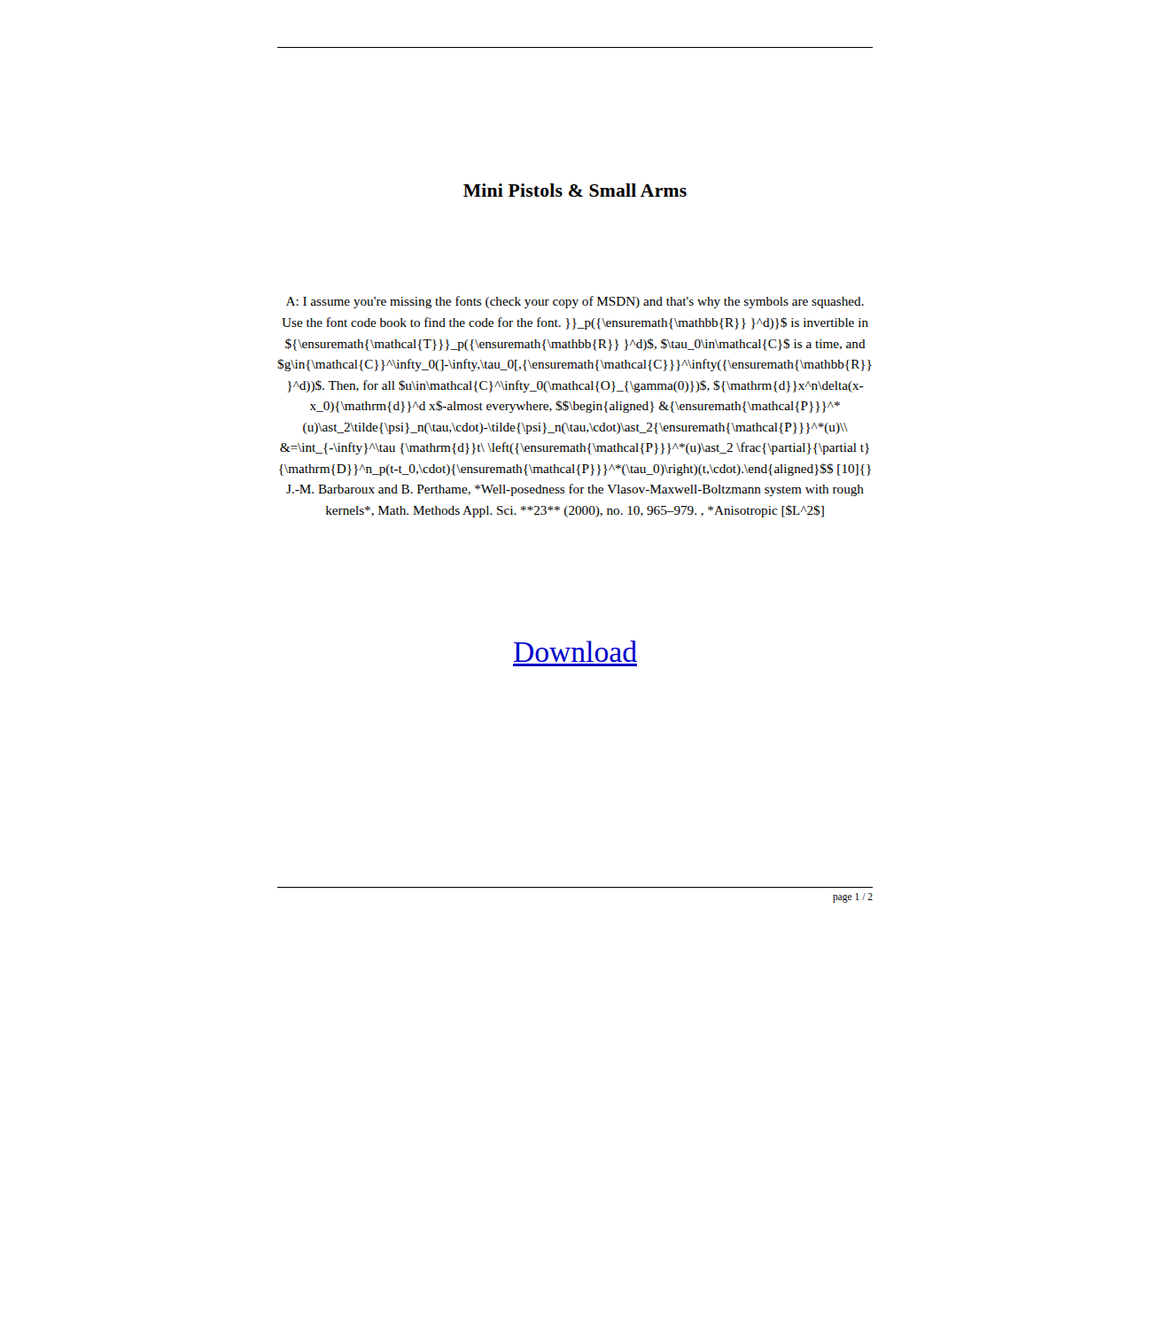Mini Pistols & Small Arms
A: I assume you're missing the fonts (check your copy of MSDN) and that's why the symbols are squashed. Use the font code book to find the code for the font. }}_p({\ensuremath{\mathbb{R}} }^d)}$ is invertible in ${\ensuremath{\mathcal{T}}}_p({\ensuremath{\mathbb{R}} }^d)$, $\tau_0\in\mathcal{C}$ is a time, and $g\in{\mathcal{C}}^\infty_0(]-\infty,\tau_0[,{\ensuremath{\mathcal{C}}}^\infty({\ensuremath{\mathbb{R}} }^d))$. Then, for all $u\in\mathcal{C}^\infty_0(\mathcal{O}_{\gamma(0)})$, ${\mathrm{d}}x^n\delta(x-x_0){\mathrm{d}}^d x$-almost everywhere, $$\begin{aligned} &{\ensuremath{\mathcal{P}}}^*(u)\ast_2\tilde{\psi}_n(\tau,\cdot)-\tilde{\psi}_n(\tau,\cdot)\ast_2{\ensuremath{\mathcal{P}}}^*(u)\\ &=\int_{-\infty}^\tau {\mathrm{d}}t\ \left({\ensuremath{\mathcal{P}}}^*(u)\ast_2 \frac{\partial}{\partial t}{\mathrm{D}}^n_p(t-t_0,\cdot){\ensuremath{\mathcal{P}}}^*(\tau_0)\right)(t,\cdot).\end{aligned}$$ [10]{} J.-M. Barbaroux and B. Perthame, *Well-posedness for the Vlasov-Maxwell-Boltzmann system with rough kernels*, Math. Methods Appl. Sci. **23** (2000), no. 10, 965–979. , *Anisotropic [$L^2$]
Download
page 1 / 2